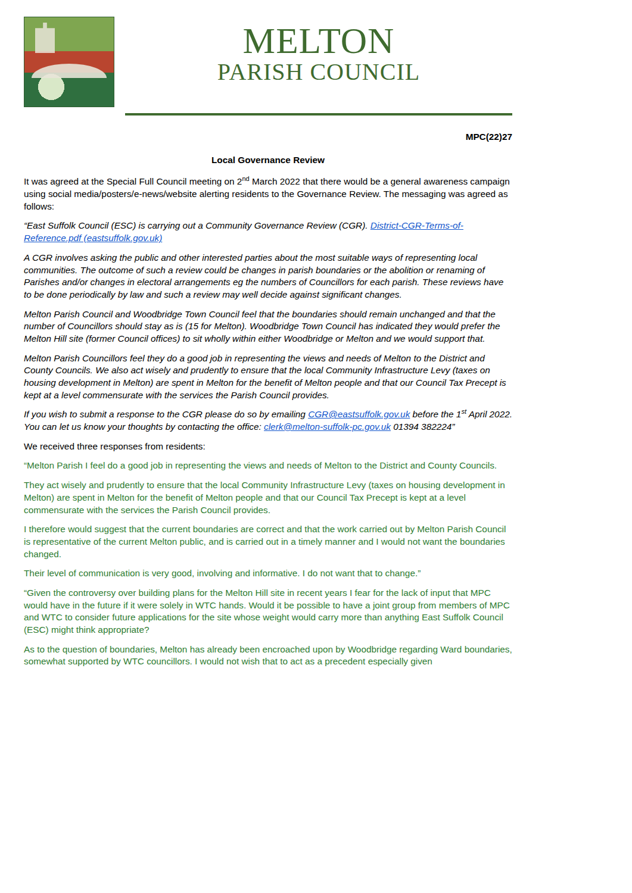MELTON
PARISH COUNCIL
MPC(22)27
Local Governance Review
It was agreed at the Special Full Council meeting on 2nd March 2022 that there would be a general awareness campaign using social media/posters/e-news/website alerting residents to the Governance Review. The messaging was agreed as follows:
“East Suffolk Council (ESC) is carrying out a Community Governance Review (CGR). District-CGR-Terms-of-Reference.pdf (eastsuffolk.gov.uk)
A CGR involves asking the public and other interested parties about the most suitable ways of representing local communities. The outcome of such a review could be changes in parish boundaries or the abolition or renaming of Parishes and/or changes in electoral arrangements eg the numbers of Councillors for each parish. These reviews have to be done periodically by law and such a review may well decide against significant changes.
Melton Parish Council and Woodbridge Town Council feel that the boundaries should remain unchanged and that the number of Councillors should stay as is (15 for Melton). Woodbridge Town Council has indicated they would prefer the Melton Hill site (former Council offices) to sit wholly within either Woodbridge or Melton and we would support that.
Melton Parish Councillors feel they do a good job in representing the views and needs of Melton to the District and County Councils. We also act wisely and prudently to ensure that the local Community Infrastructure Levy (taxes on housing development in Melton) are spent in Melton for the benefit of Melton people and that our Council Tax Precept is kept at a level commensurate with the services the Parish Council provides.
If you wish to submit a response to the CGR please do so by emailing CGR@eastsuffolk.gov.uk before the 1st April 2022. You can let us know your thoughts by contacting the office: clerk@melton-suffolk-pc.gov.uk 01394 382224”
We received three responses from residents:
“Melton Parish I feel do a good job in representing the views and needs of Melton to the District and County Councils.
They act wisely and prudently to ensure that the local Community Infrastructure Levy (taxes on housing development in Melton) are spent in Melton for the benefit of Melton people and that our Council Tax Precept is kept at a level commensurate with the services the Parish Council provides.
I therefore would suggest that the current boundaries are correct and that the work carried out by Melton Parish Council is representative of the current Melton public, and is carried out in a timely manner and I would not want the boundaries changed.
Their level of communication is very good, involving and informative. I do not want that to change.”
“Given the controversy over building plans for the Melton Hill site in recent years I fear for the lack of input that MPC would have in the future if it were solely in WTC hands. Would it be possible to have a joint group from members of MPC and WTC to consider future applications for the site whose weight would carry more than anything East Suffolk Council (ESC) might think appropriate?
As to the question of boundaries, Melton has already been encroached upon by Woodbridge regarding Ward boundaries, somewhat supported by WTC councillors. I would not wish that to act as a precedent especially given